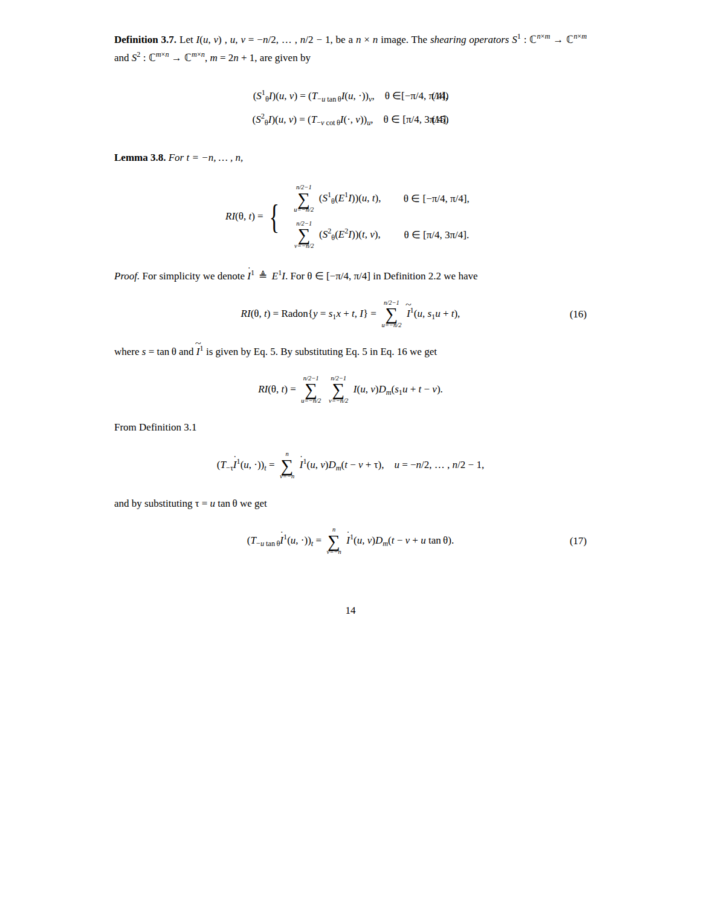Definition 3.7. Let I(u, v) , u, v = −n/2, … , n/2 − 1, be a n × n image. The shearing operators S1 : ℂn×m → ℂn×m and S2 : ℂm×n → ℂm×n, m = 2n + 1, are given by
(S1θI)(u, v) = (T−u tan θI(u, ·))v, θ ∈[−π/4, π/4], (14)
(S2θI)(u, v) = (T−v cot θI(·, v))u, θ ∈ [π/4, 3π/4]. (15)
Lemma 3.8. For t = −n, … , n,
RI(θ, t) = {
| n /2−1 ∑ u =− n /2 ( S 1 θ ( E 1 I ))( u , t ), | θ ∈ [−π/4, π/4], |
| n /2−1 ∑ v =− n /2 ( S 2 θ ( E 2 I ))( t , v ), | θ ∈ [π/4, 3π/4]. |
Proof. For simplicity we denote ·I1 ≜ E1I. For θ ∈ [−π/4, π/4] in Definition 2.2 we have
RI(θ, t) = Radon{y = s1x + t, I} = n/2−1 ∑ u=−n/2 ~I1(u, s1u + t), (16)
where s = tan θ and ~I1 is given by Eq. 5. By substituting Eq. 5 in Eq. 16 we get
RI(θ, t) = n/2−1 ∑ u=−n/2 n/2−1 ∑ v=−n/2 I(u, v)Dm(s1u + t − v).
From Definition 3.1
(T−τ·I1(u, ·))t = n ∑ v=−n ·I1(u, v)Dm(t − v + τ), u = −n/2, … , n/2 − 1,
and by substituting τ = u tan θ we get
(T−u tan θ·I1(u, ·))t = n ∑ v=−n ·I1(u, v)Dm(t − v + u tan θ). (17)
14